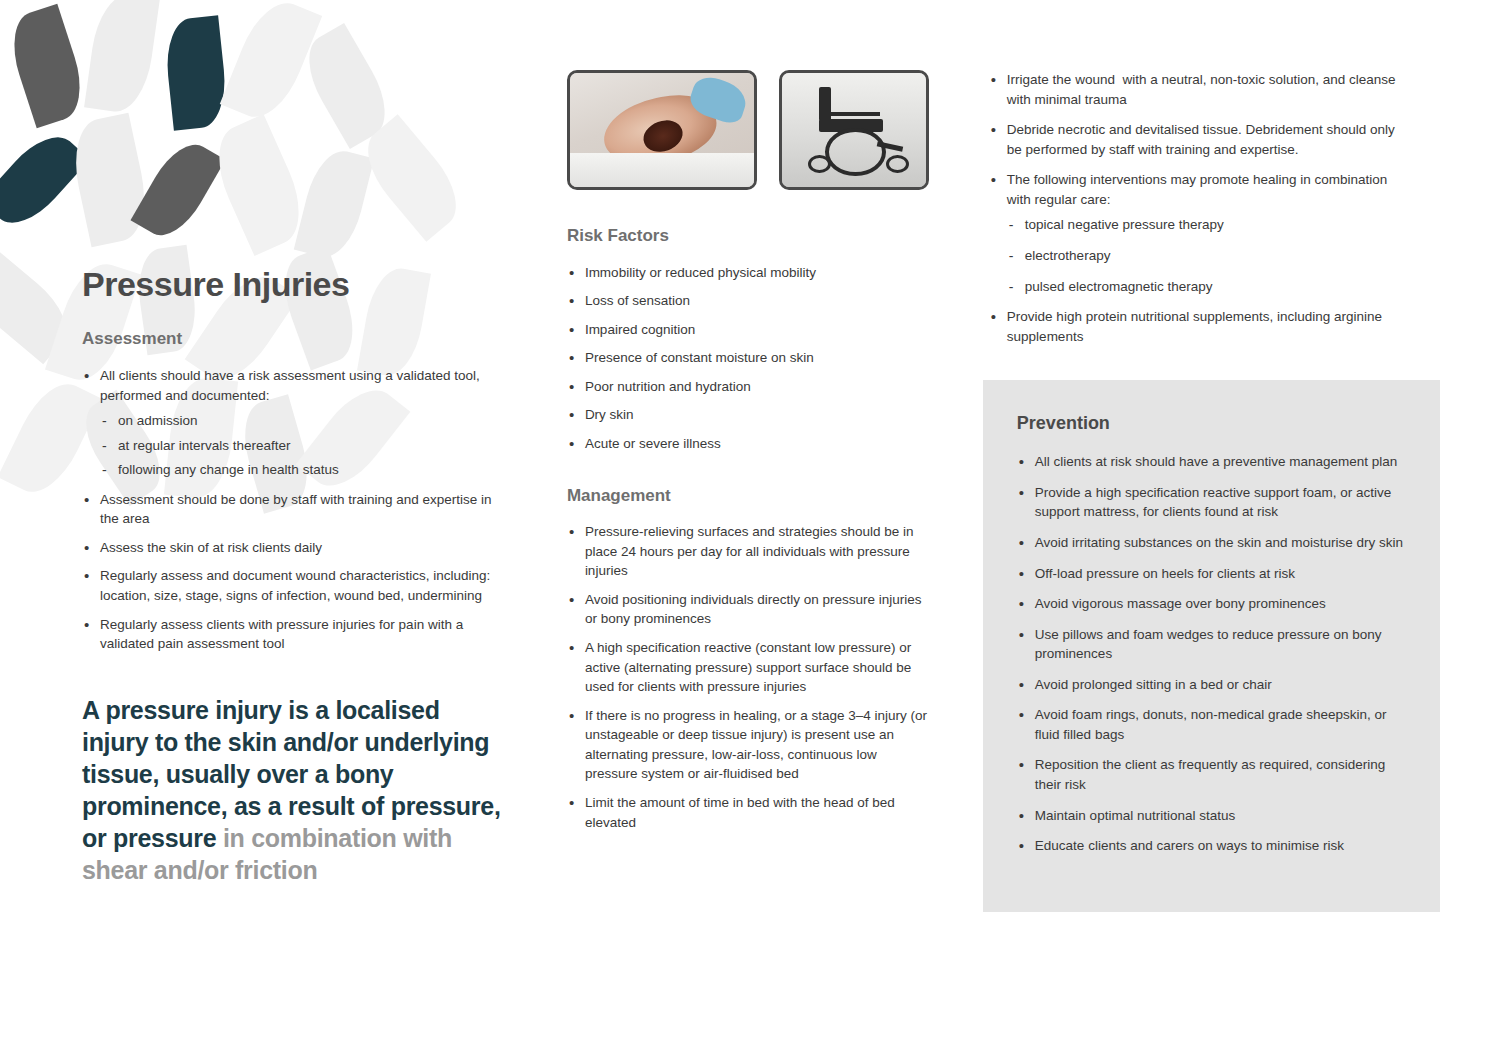Pressure Injuries
Assessment
All clients should have a risk assessment using a validated tool, performed and documented:
on admission
at regular intervals thereafter
following any change in health status
Assessment should be done by staff with training and expertise in the area
Assess the skin of at risk clients daily
Regularly assess and document wound characteristics, including: location, size, stage, signs of infection, wound bed, undermining
Regularly assess clients with pressure injuries for pain with a validated pain assessment tool
A pressure injury is a localised injury to the skin and/or underlying tissue, usually over a bony prominence, as a result of pressure, or pressure in combination with shear and/or friction
Risk Factors
Immobility or reduced physical mobility
Loss of sensation
Impaired cognition
Presence of constant moisture on skin
Poor nutrition and hydration
Dry skin
Acute or severe illness
Management
Pressure-relieving surfaces and strategies should be in place 24 hours per day for all individuals with pressure injuries
Avoid positioning individuals directly on pressure injuries or bony prominences
A high specification reactive (constant low pressure) or active (alternating pressure) support surface should be used for clients with pressure injuries
If there is no progress in healing, or a stage 3–4 injury (or unstageable or deep tissue injury) is present use an alternating pressure, low-air-loss, continuous low pressure system or air-fluidised bed
Limit the amount of time in bed with the head of bed elevated
Irrigate the wound with a neutral, non-toxic solution, and cleanse with minimal trauma
Debride necrotic and devitalised tissue. Debridement should only be performed by staff with training and expertise.
The following interventions may promote healing in combination with regular care:
topical negative pressure therapy
electrotherapy
pulsed electromagnetic therapy
Provide high protein nutritional supplements, including arginine supplements
Prevention
All clients at risk should have a preventive management plan
Provide a high specification reactive support foam, or active support mattress, for clients found at risk
Avoid irritating substances on the skin and moisturise dry skin
Off-load pressure on heels for clients at risk
Avoid vigorous massage over bony prominences
Use pillows and foam wedges to reduce pressure on bony prominences
Avoid prolonged sitting in a bed or chair
Avoid foam rings, donuts, non-medical grade sheepskin, or fluid filled bags
Reposition the client as frequently as required, considering their risk
Maintain optimal nutritional status
Educate clients and carers on ways to minimise risk